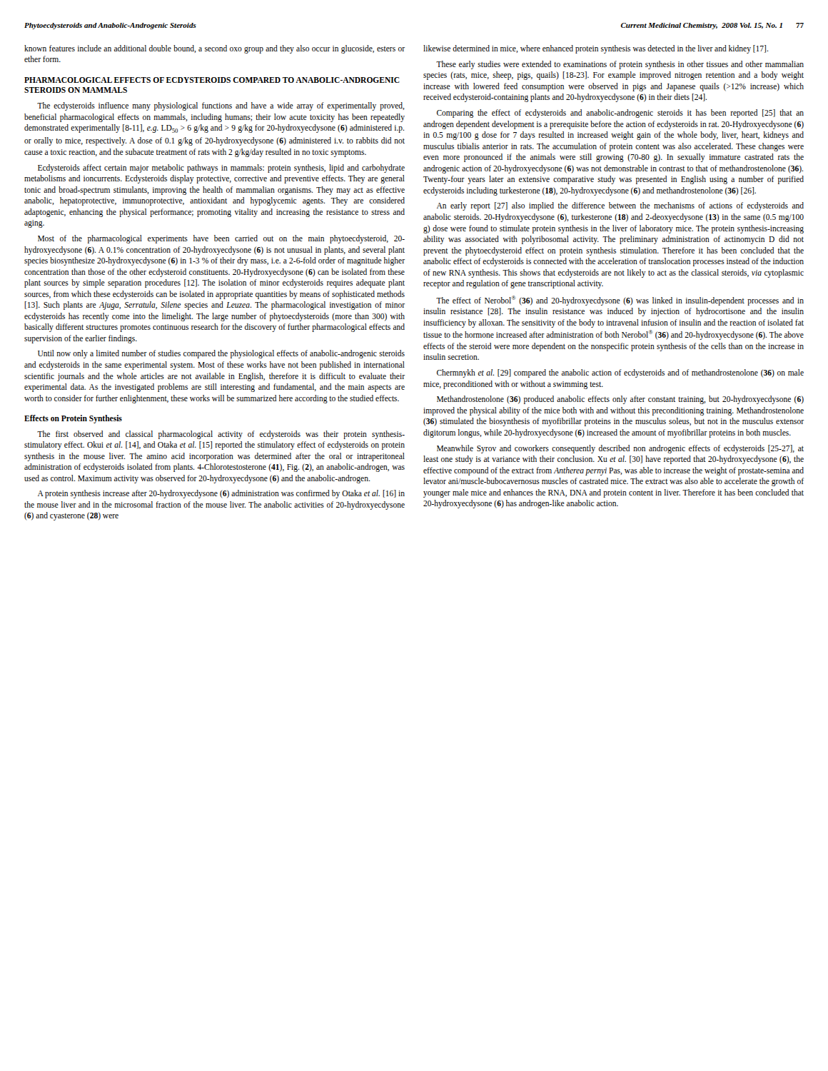Phytoecdysteroids and Anabolic-Androgenic Steroids
Current Medicinal Chemistry, 2008 Vol. 15, No. 177
known features include an additional double bound, a second oxo group and they also occur in glucoside, esters or ether form.
Pharmacological Effects of Ecdysteroids Compared to Anabolic-Androgenic Steroids on Mammals
The ecdysteroids influence many physiological functions and have a wide array of experimentally proved, beneficial pharmacological effects on mammals, including humans; their low acute toxicity has been repeatedly demonstrated experimentally [8-11], e.g. LD50 > 6 g/kg and > 9 g/kg for 20-hydroxyecdysone (6) administered i.p. or orally to mice, respectively. A dose of 0.1 g/kg of 20-hydroxyecdysone (6) administered i.v. to rabbits did not cause a toxic reaction, and the subacute treatment of rats with 2 g/kg/day resulted in no toxic symptoms.
Ecdysteroids affect certain major metabolic pathways in mammals: protein synthesis, lipid and carbohydrate metabolisms and ioncurrents. Ecdysteroids display protective, corrective and preventive effects. They are general tonic and broad-spectrum stimulants, improving the health of mammalian organisms. They may act as effective anabolic, hepatoprotective, immunoprotective, antioxidant and hypoglycemic agents. They are considered adaptogenic, enhancing the physical performance; promoting vitality and increasing the resistance to stress and aging.
Most of the pharmacological experiments have been carried out on the main phytoecdysteroid, 20-hydroxyecdysone (6). A 0.1% concentration of 20-hydroxyecdysone (6) is not unusual in plants, and several plant species biosynthesize 20-hydroxyecdysone (6) in 1-3 % of their dry mass, i.e. a 2-6-fold order of magnitude higher concentration than those of the other ecdysteroid constituents. 20-Hydroxyecdysone (6) can be isolated from these plant sources by simple separation procedures [12]. The isolation of minor ecdysteroids requires adequate plant sources, from which these ecdysteroids can be isolated in appropriate quantities by means of sophisticated methods [13]. Such plants are Ajuga, Serratula, Silene species and Leuzea. The pharmacological investigation of minor ecdysteroids has recently come into the limelight. The large number of phytoecdysteroids (more than 300) with basically different structures promotes continuous research for the discovery of further pharmacological effects and supervision of the earlier findings.
Until now only a limited number of studies compared the physiological effects of anabolic-androgenic steroids and ecdysteroids in the same experimental system. Most of these works have not been published in international scientific journals and the whole articles are not available in English, therefore it is difficult to evaluate their experimental data. As the investigated problems are still interesting and fundamental, and the main aspects are worth to consider for further enlightenment, these works will be summarized here according to the studied effects.
Effects on Protein Synthesis
The first observed and classical pharmacological activity of ecdysteroids was their protein synthesis-stimulatory effect. Okui et al. [14], and Otaka et al. [15] reported the stimulatory effect of ecdysteroids on protein synthesis in the mouse liver. The amino acid incorporation was determined after the oral or intraperitoneal administration of ecdysteroids isolated from plants. 4-Chlorotestosterone (41), Fig. (2), an anabolic-androgen, was used as control. Maximum activity was observed for 20-hydroxyecdysone (6) and the anabolic-androgen.
A protein synthesis increase after 20-hydroxyecdysone (6) administration was confirmed by Otaka et al. [16] in the mouse liver and in the microsomal fraction of the mouse liver. The anabolic activities of 20-hydroxyecdysone (6) and cyasterone (28) were
likewise determined in mice, where enhanced protein synthesis was detected in the liver and kidney [17].
These early studies were extended to examinations of protein synthesis in other tissues and other mammalian species (rats, mice, sheep, pigs, quails) [18-23]. For example improved nitrogen retention and a body weight increase with lowered feed consumption were observed in pigs and Japanese quails (>12% increase) which received ecdysteroid-containing plants and 20-hydroxyecdysone (6) in their diets [24].
Comparing the effect of ecdysteroids and anabolic-androgenic steroids it has been reported [25] that an androgen dependent development is a prerequisite before the action of ecdysteroids in rat. 20-Hydroxyecdysone (6) in 0.5 mg/100 g dose for 7 days resulted in increased weight gain of the whole body, liver, heart, kidneys and musculus tibialis anterior in rats. The accumulation of protein content was also accelerated. These changes were even more pronounced if the animals were still growing (70-80 g). In sexually immature castrated rats the androgenic action of 20-hydroxyecdysone (6) was not demonstrable in contrast to that of methandrostenolone (36). Twenty-four years later an extensive comparative study was presented in English using a number of purified ecdysteroids including turkesterone (18), 20-hydroxyecdysone (6) and methandrostenolone (36) [26].
An early report [27] also implied the difference between the mechanisms of actions of ecdysteroids and anabolic steroids. 20-Hydroxyecdysone (6), turkesterone (18) and 2-deoxyecdysone (13) in the same (0.5 mg/100 g) dose were found to stimulate protein synthesis in the liver of laboratory mice. The protein synthesis-increasing ability was associated with polyribosomal activity. The preliminary administration of actinomycin D did not prevent the phytoecdysteroid effect on protein synthesis stimulation. Therefore it has been concluded that the anabolic effect of ecdysteroids is connected with the acceleration of translocation processes instead of the induction of new RNA synthesis. This shows that ecdysteroids are not likely to act as the classical steroids, via cytoplasmic receptor and regulation of gene transcriptional activity.
The effect of Nerobol® (36) and 20-hydroxyecdysone (6) was linked in insulin-dependent processes and in insulin resistance [28]. The insulin resistance was induced by injection of hydrocortisone and the insulin insufficiency by alloxan. The sensitivity of the body to intravenal infusion of insulin and the reaction of isolated fat tissue to the hormone increased after administration of both Nerobol® (36) and 20-hydroxyecdysone (6). The above effects of the steroid were more dependent on the nonspecific protein synthesis of the cells than on the increase in insulin secretion.
Chermnykh et al. [29] compared the anabolic action of ecdysteroids and of methandrostenolone (36) on male mice, preconditioned with or without a swimming test.
Methandrostenolone (36) produced anabolic effects only after constant training, but 20-hydroxyecdysone (6) improved the physical ability of the mice both with and without this preconditioning training. Methandrostenolone (36) stimulated the biosynthesis of myofibrillar proteins in the musculus soleus, but not in the musculus extensor digitorum longus, while 20-hydroxyecdysone (6) increased the amount of myofibrillar proteins in both muscles.
Meanwhile Syrov and coworkers consequently described non androgenic effects of ecdysteroids [25-27], at least one study is at variance with their conclusion. Xu et al. [30] have reported that 20-hydroxyecdysone (6), the effective compound of the extract from Antherea pernyi Pas, was able to increase the weight of prostate-semina and levator ani/muscle-bubocavernosus muscles of castrated mice. The extract was also able to accelerate the growth of younger male mice and enhances the RNA, DNA and protein content in liver. Therefore it has been concluded that 20-hydroxyecdysone (6) has androgen-like anabolic action.